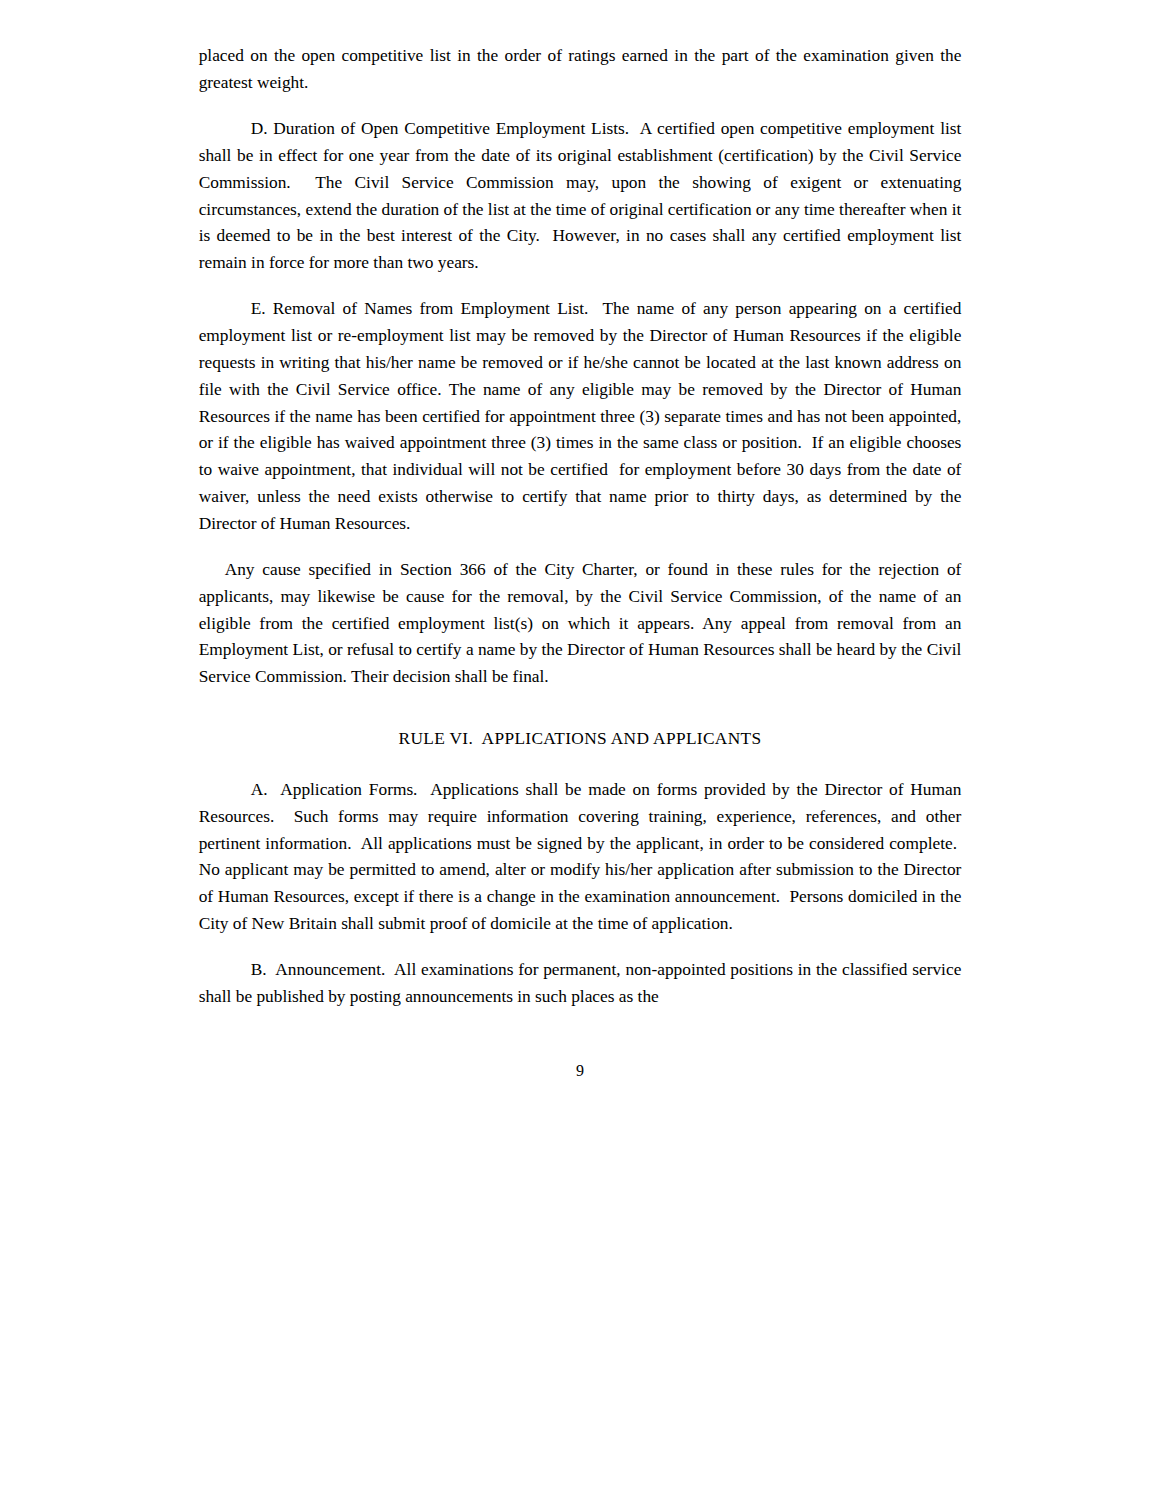placed on the open competitive list in the order of ratings earned in the part of the examination given the greatest weight.
D. Duration of Open Competitive Employment Lists. A certified open competitive employment list shall be in effect for one year from the date of its original establishment (certification) by the Civil Service Commission. The Civil Service Commission may, upon the showing of exigent or extenuating circumstances, extend the duration of the list at the time of original certification or any time thereafter when it is deemed to be in the best interest of the City. However, in no cases shall any certified employment list remain in force for more than two years.
E. Removal of Names from Employment List. The name of any person appearing on a certified employment list or re-employment list may be removed by the Director of Human Resources if the eligible requests in writing that his/her name be removed or if he/she cannot be located at the last known address on file with the Civil Service office. The name of any eligible may be removed by the Director of Human Resources if the name has been certified for appointment three (3) separate times and has not been appointed, or if the eligible has waived appointment three (3) times in the same class or position. If an eligible chooses to waive appointment, that individual will not be certified for employment before 30 days from the date of waiver, unless the need exists otherwise to certify that name prior to thirty days, as determined by the Director of Human Resources.
Any cause specified in Section 366 of the City Charter, or found in these rules for the rejection of applicants, may likewise be cause for the removal, by the Civil Service Commission, of the name of an eligible from the certified employment list(s) on which it appears. Any appeal from removal from an Employment List, or refusal to certify a name by the Director of Human Resources shall be heard by the Civil Service Commission. Their decision shall be final.
RULE VI. APPLICATIONS AND APPLICANTS
A. Application Forms. Applications shall be made on forms provided by the Director of Human Resources. Such forms may require information covering training, experience, references, and other pertinent information. All applications must be signed by the applicant, in order to be considered complete. No applicant may be permitted to amend, alter or modify his/her application after submission to the Director of Human Resources, except if there is a change in the examination announcement. Persons domiciled in the City of New Britain shall submit proof of domicile at the time of application.
B. Announcement. All examinations for permanent, non-appointed positions in the classified service shall be published by posting announcements in such places as the
9